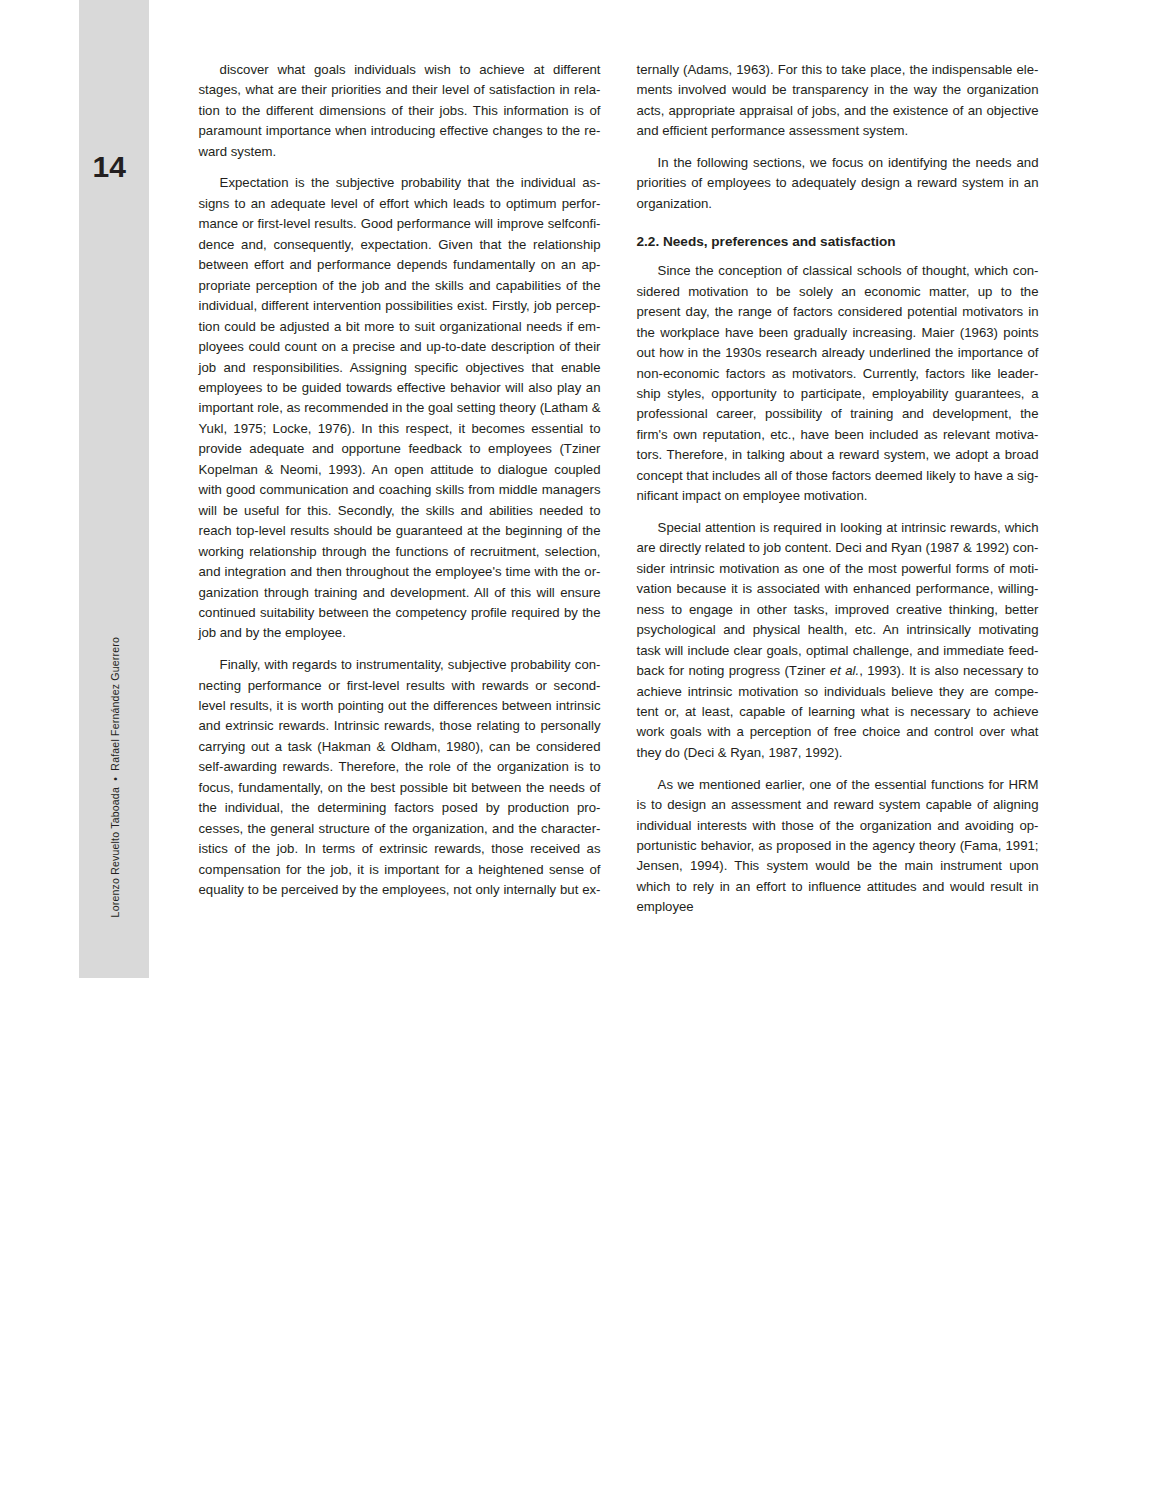14
Lorenzo Revuelto Taboada • Rafael Fernández Guerrero
discover what goals individuals wish to achieve at different stages, what are their priorities and their level of satisfaction in relation to the different dimensions of their jobs. This information is of paramount importance when introducing effective changes to the reward system.
Expectation is the subjective probability that the individual assigns to an adequate level of effort which leads to optimum performance or first-level results. Good performance will improve selfconfidence and, consequently, expectation. Given that the relationship between effort and performance depends fundamentally on an appropriate perception of the job and the skills and capabilities of the individual, different intervention possibilities exist. Firstly, job perception could be adjusted a bit more to suit organizational needs if employees could count on a precise and up-to-date description of their job and responsibilities. Assigning specific objectives that enable employees to be guided towards effective behavior will also play an important role, as recommended in the goal setting theory (Latham & Yukl, 1975; Locke, 1976). In this respect, it becomes essential to provide adequate and opportune feedback to employees (Tziner Kopelman & Neomi, 1993). An open attitude to dialogue coupled with good communication and coaching skills from middle managers will be useful for this. Secondly, the skills and abilities needed to reach top-level results should be guaranteed at the beginning of the working relationship through the functions of recruitment, selection, and integration and then throughout the employee's time with the organization through training and development. All of this will ensure continued suitability between the competency profile required by the job and by the employee.
Finally, with regards to instrumentality, subjective probability connecting performance or first-level results with rewards or second-level results, it is worth pointing out the differences between intrinsic and extrinsic rewards. Intrinsic rewards, those relating to personally carrying out a task (Hakman & Oldham, 1980), can be considered self-awarding rewards. Therefore, the role of the organization is to focus, fundamentally, on the best possible bit between the needs of the individual, the determining factors posed by production processes, the general structure of the organization, and the characteristics of the job. In terms of extrinsic rewards, those received as compensation for the job, it is important for a heightened sense of equality to be perceived by the employees, not only internally but externally (Adams, 1963). For this to take place, the indispensable elements involved would be transparency in the way the organization acts, appropriate appraisal of jobs, and the existence of an objective and efficient performance assessment system.
In the following sections, we focus on identifying the needs and priorities of employees to adequately design a reward system in an organization.
2.2. Needs, preferences and satisfaction
Since the conception of classical schools of thought, which considered motivation to be solely an economic matter, up to the present day, the range of factors considered potential motivators in the workplace have been gradually increasing. Maier (1963) points out how in the 1930s research already underlined the importance of non-economic factors as motivators. Currently, factors like leadership styles, opportunity to participate, employability guarantees, a professional career, possibility of training and development, the firm's own reputation, etc., have been included as relevant motivators. Therefore, in talking about a reward system, we adopt a broad concept that includes all of those factors deemed likely to have a significant impact on employee motivation.
Special attention is required in looking at intrinsic rewards, which are directly related to job content. Deci and Ryan (1987 & 1992) consider intrinsic motivation as one of the most powerful forms of motivation because it is associated with enhanced performance, willingness to engage in other tasks, improved creative thinking, better psychological and physical health, etc. An intrinsically motivating task will include clear goals, optimal challenge, and immediate feedback for noting progress (Tziner et al., 1993). It is also necessary to achieve intrinsic motivation so individuals believe they are competent or, at least, capable of learning what is necessary to achieve work goals with a perception of free choice and control over what they do (Deci & Ryan, 1987, 1992).
As we mentioned earlier, one of the essential functions for HRM is to design an assessment and reward system capable of aligning individual interests with those of the organization and avoiding opportunistic behavior, as proposed in the agency theory (Fama, 1991; Jensen, 1994). This system would be the main instrument upon which to rely in an effort to influence attitudes and would result in employee